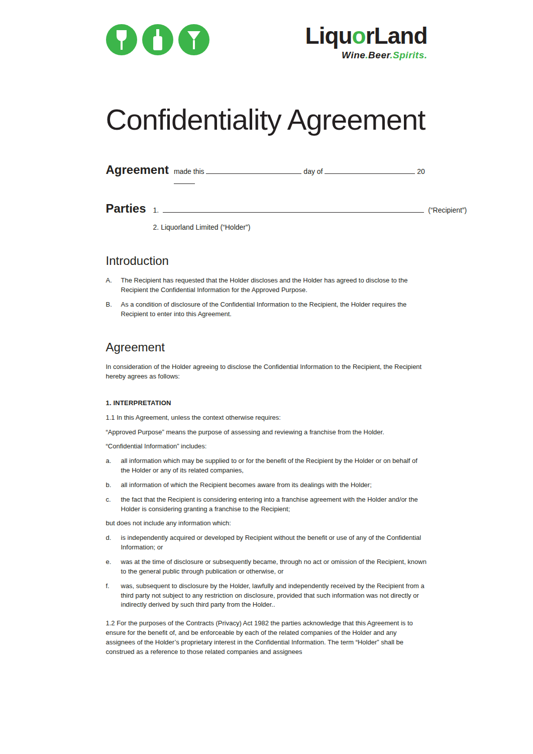LiquorLand
Wine. Beer. Spirits.
Confidentiality Agreement
Agreement made this day of 20
Parties
1. (“Recipient”)
2. Liquorland Limited (“Holder”)
Introduction
A. The Recipient has requested that the Holder discloses and the Holder has agreed to disclose to the Recipient the Confidential Information for the Approved Purpose.
B. As a condition of disclosure of the Confidential Information to the Recipient, the Holder requires the Recipient to enter into this Agreement.
Agreement
In consideration of the Holder agreeing to disclose the Confidential Information to the Recipient, the Recipient
hereby agrees as follows:
1. INTERPRETATION
1.1 In this Agreement, unless the context otherwise requires:
“Approved Purpose” means the purpose of assessing and reviewing a franchise from the Holder.
“Confidential Information” includes:
a. all information which may be supplied to or for the benefit of the Recipient by the Holder or on behalf of the Holder or any of its related companies,
b. all information of which the Recipient becomes aware from its dealings with the Holder;
c. the fact that the Recipient is considering entering into a franchise agreement with the Holder and/or the Holder is considering granting a franchise to the Recipient;
but does not include any information which:
d. is independently acquired or developed by Recipient without the benefit or use of any of the Confidential Information; or
e. was at the time of disclosure or subsequently became, through no act or omission of the Recipient, known to the general public through publication or otherwise, or
f. was, subsequent to disclosure by the Holder, lawfully and independently received by the Recipient from a third party not subject to any restriction on disclosure, provided that such information was not directly or indirectly derived by such third party from the Holder..
1.2 For the purposes of the Contracts (Privacy) Act 1982 the parties acknowledge that this Agreement is to ensure for the benefit of, and be enforceable by each of the related companies of the Holder and any assignees of the Holder’s proprietary interest in the Confidential Information. The term “Holder” shall be construed as a reference to those related companies and assignees